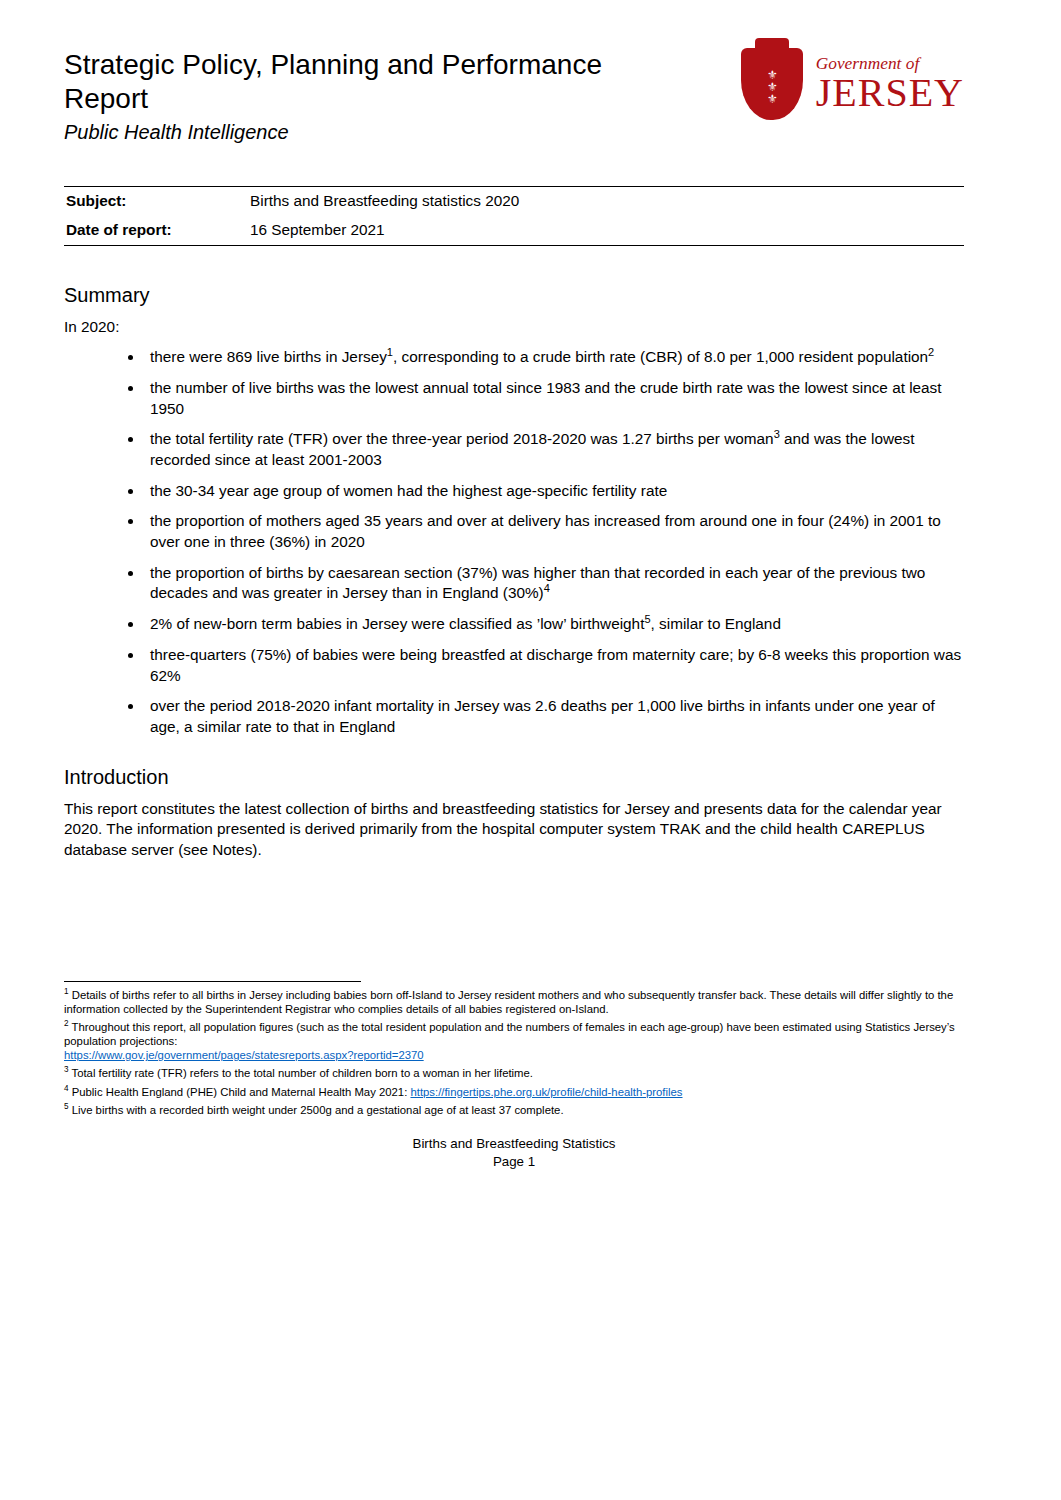Strategic Policy, Planning and Performance
Report
Public Health Intelligence
⚜
⚜
⚜ Government of JERSEY
| Subject: | Births and Breastfeeding statistics 2020 |
| Date of report: | 16 September 2021 |
Summary
In 2020:
there were 869 live births in Jersey1, corresponding to a crude birth rate (CBR) of 8.0 per 1,000 resident population2
the number of live births was the lowest annual total since 1983 and the crude birth rate was the lowest since at least 1950
the total fertility rate (TFR) over the three-year period 2018-2020 was 1.27 births per woman3 and was the lowest recorded since at least 2001-2003
the 30-34 year age group of women had the highest age-specific fertility rate
the proportion of mothers aged 35 years and over at delivery has increased from around one in four (24%) in 2001 to over one in three (36%) in 2020
the proportion of births by caesarean section (37%) was higher than that recorded in each year of the previous two decades and was greater in Jersey than in England (30%)4
2% of new-born term babies in Jersey were classified as ’low’ birthweight5, similar to England
three-quarters (75%) of babies were being breastfed at discharge from maternity care; by 6-8 weeks this proportion was 62%
over the period 2018-2020 infant mortality in Jersey was 2.6 deaths per 1,000 live births in infants under one year of age, a similar rate to that in England
Introduction
This report constitutes the latest collection of births and breastfeeding statistics for Jersey and presents data for the calendar year 2020. The information presented is derived primarily from the hospital computer system TRAK and the child health CAREPLUS database server (see Notes).
1 Details of births refer to all births in Jersey including babies born off-Island to Jersey resident mothers and who subsequently transfer back. These details will differ slightly to the information collected by the Superintendent Registrar who complies details of all babies registered on-Island.
2 Throughout this report, all population figures (such as the total resident population and the numbers of females in each age-group) have been estimated using Statistics Jersey’s population projections:
https://www.gov.je/government/pages/statesreports.aspx?reportid=2370
3 Total fertility rate (TFR) refers to the total number of children born to a woman in her lifetime.
4 Public Health England (PHE) Child and Maternal Health May 2021: https://fingertips.phe.org.uk/profile/child-health-profiles
5 Live births with a recorded birth weight under 2500g and a gestational age of at least 37 complete.
Births and Breastfeeding Statistics
Page 1